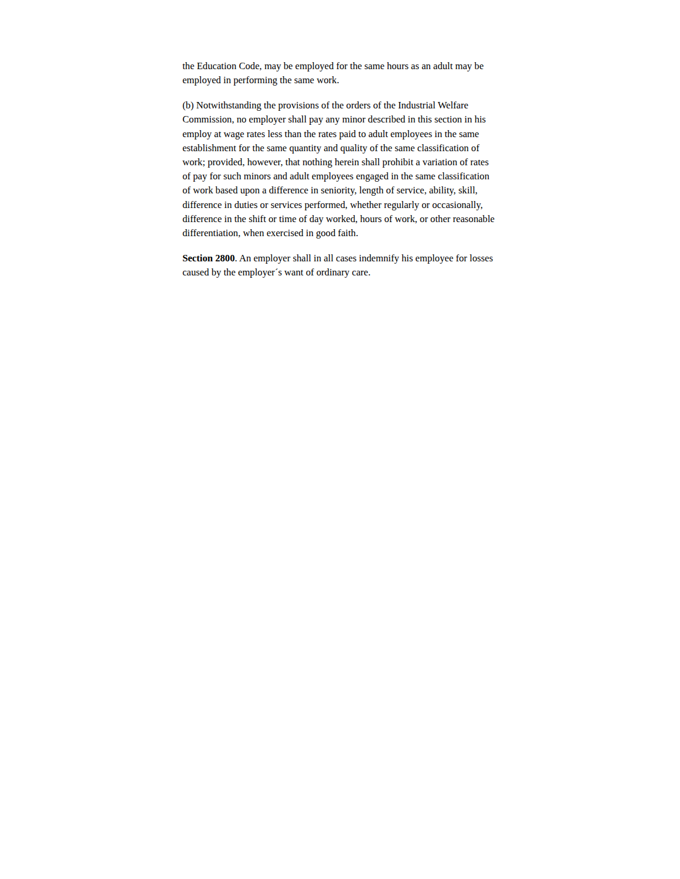the Education Code, may be employed for the same hours as an adult may be employed in performing the same work.
(b) Notwithstanding the provisions of the orders of the Industrial Welfare Commission, no employer shall pay any minor described in this section in his employ at wage rates less than the rates paid to adult employees in the same establishment for the same quantity and quality of the same classification of work; provided, however, that nothing herein shall prohibit a variation of rates of pay for such minors and adult employees engaged in the same classification of work based upon a difference in seniority, length of service, ability, skill, difference in duties or services performed, whether regularly or occasionally, difference in the shift or time of day worked, hours of work, or other reasonable differentiation, when exercised in good faith.
Section 2800. An employer shall in all cases indemnify his employee for losses caused by the employer´s want of ordinary care.